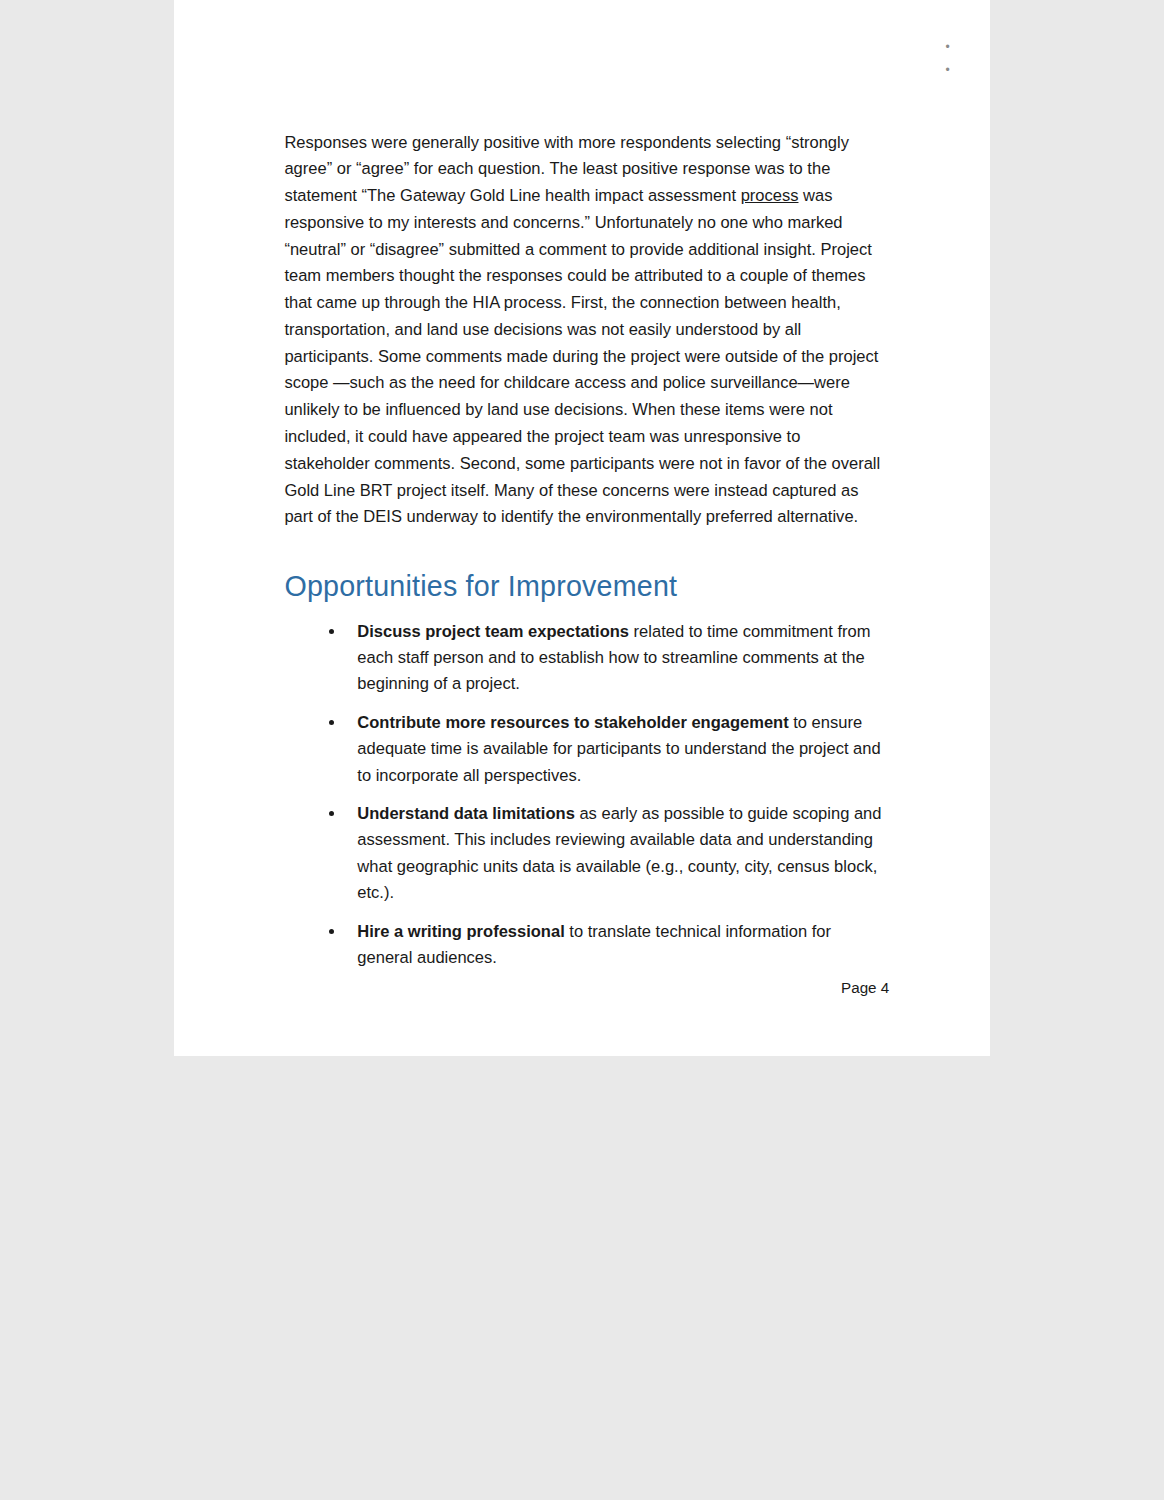• •
Responses were generally positive with more respondents selecting “strongly agree” or “agree” for each question. The least positive response was to the statement “The Gateway Gold Line health impact assessment process was responsive to my interests and concerns.” Unfortunately no one who marked “neutral” or “disagree” submitted a comment to provide additional insight. Project team members thought the responses could be attributed to a couple of themes that came up through the HIA process. First, the connection between health, transportation, and land use decisions was not easily understood by all participants. Some comments made during the project were outside of the project scope —such as the need for childcare access and police surveillance—were unlikely to be influenced by land use decisions. When these items were not included, it could have appeared the project team was unresponsive to stakeholder comments. Second, some participants were not in favor of the overall Gold Line BRT project itself. Many of these concerns were instead captured as part of the DEIS underway to identify the environmentally preferred alternative.
Opportunities for Improvement
Discuss project team expectations related to time commitment from each staff person and to establish how to streamline comments at the beginning of a project.
Contribute more resources to stakeholder engagement to ensure adequate time is available for participants to understand the project and to incorporate all perspectives.
Understand data limitations as early as possible to guide scoping and assessment. This includes reviewing available data and understanding what geographic units data is available (e.g., county, city, census block, etc.).
Hire a writing professional to translate technical information for general audiences.
Page 4